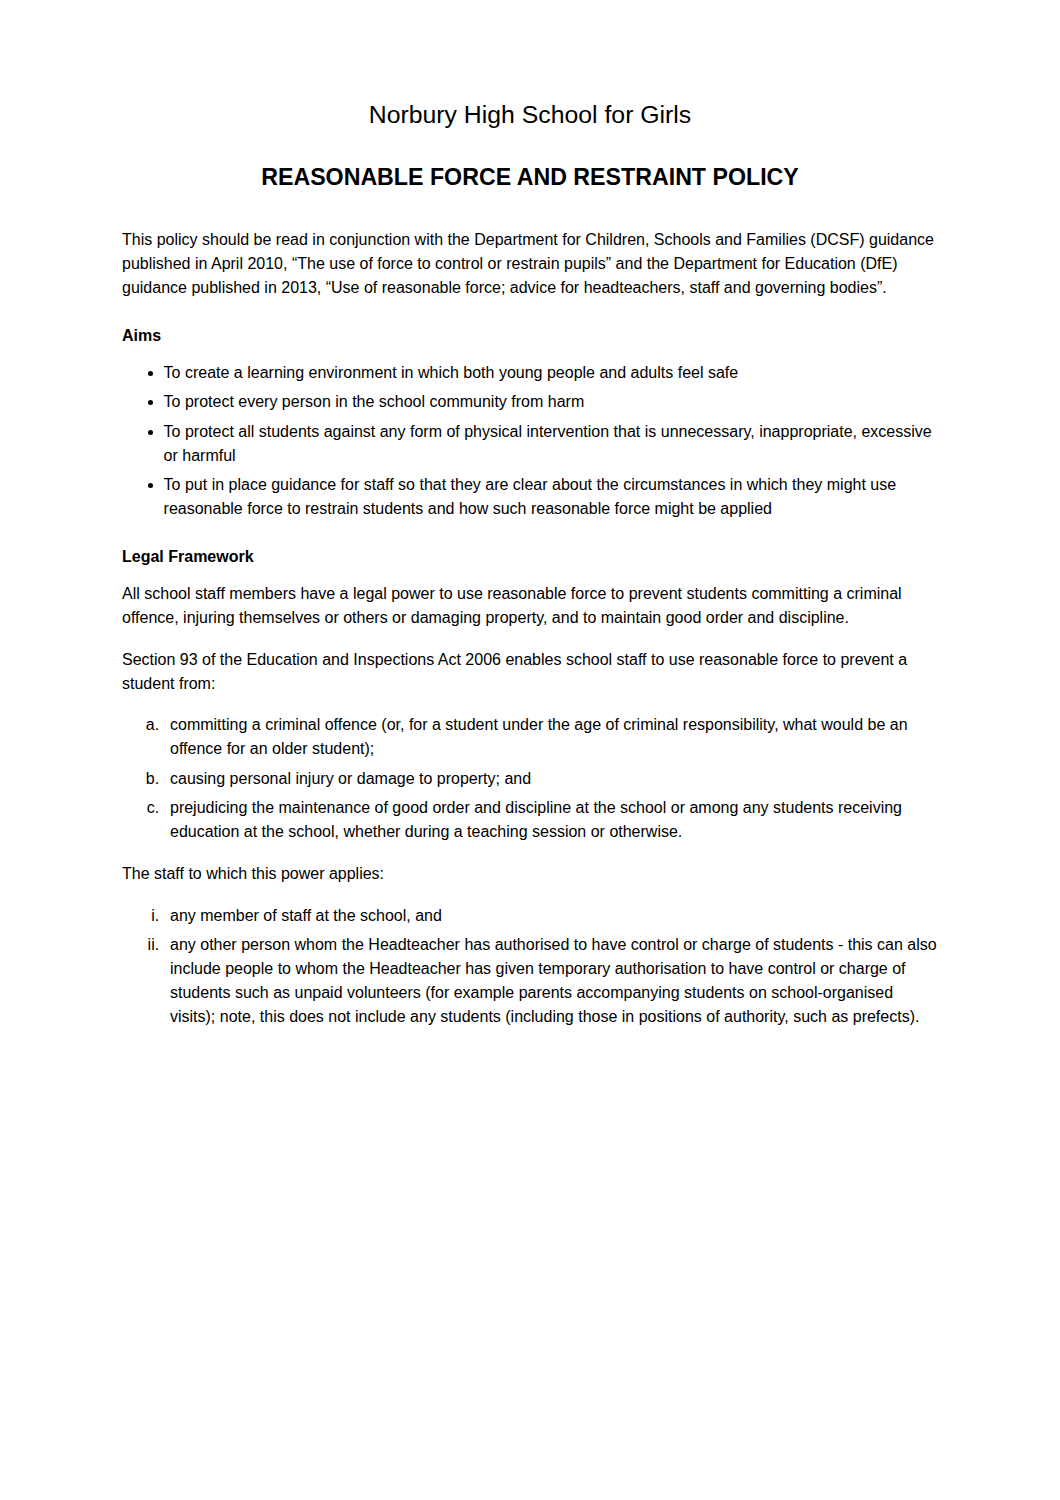Norbury High School for Girls
REASONABLE FORCE AND RESTRAINT POLICY
This policy should be read in conjunction with the Department for Children, Schools and Families (DCSF) guidance published in April 2010, “The use of force to control or restrain pupils” and the Department for Education (DfE) guidance published in 2013, “Use of reasonable force; advice for headteachers, staff and governing bodies”.
Aims
To create a learning environment in which both young people and adults feel safe
To protect every person in the school community from harm
To protect all students against any form of physical intervention that is unnecessary, inappropriate, excessive or harmful
To put in place guidance for staff so that they are clear about the circumstances in which they might use reasonable force to restrain students and how such reasonable force might be applied
Legal Framework
All school staff members have a legal power to use reasonable force to prevent students committing a criminal offence, injuring themselves or others or damaging property, and to maintain good order and discipline.
Section 93 of the Education and Inspections Act 2006 enables school staff to use reasonable force to prevent a student from:
committing a criminal offence (or, for a student under the age of criminal responsibility, what would be an offence for an older student);
causing personal injury or damage to property; and
prejudicing the maintenance of good order and discipline at the school or among any students receiving education at the school, whether during a teaching session or otherwise.
The staff to which this power applies:
any member of staff at the school, and
any other person whom the Headteacher has authorised to have control or charge of students - this can also include people to whom the Headteacher has given temporary authorisation to have control or charge of students such as unpaid volunteers (for example parents accompanying students on school-organised visits); note, this does not include any students (including those in positions of authority, such as prefects).